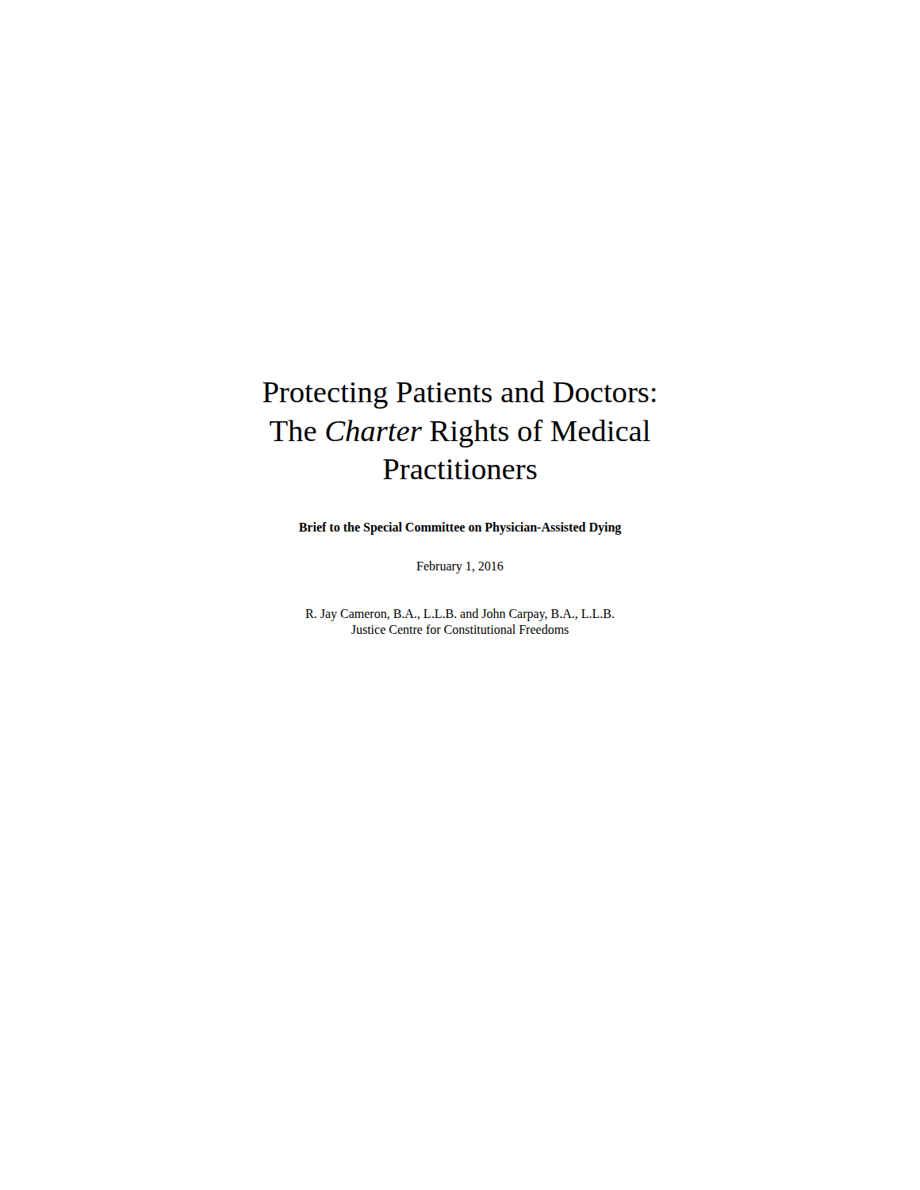Protecting Patients and Doctors:
The Charter Rights of Medical Practitioners
Brief to the Special Committee on Physician-Assisted Dying
February 1, 2016
R. Jay Cameron, B.A., L.L.B. and John Carpay, B.A., L.L.B.
Justice Centre for Constitutional Freedoms